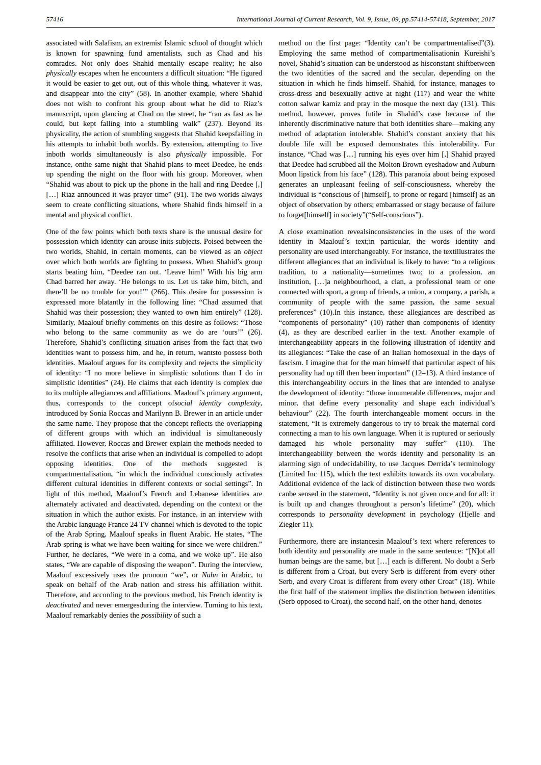57416 International Journal of Current Research, Vol. 9, Issue, 09, pp.57414-57418, September, 2017
associated with Salafism, an extremist Islamic school of thought which is known for spawning fund amentalists, such as Chad and his comrades. Not only does Shahid mentally escape reality; he also physically escapes when he encounters a difficult situation: “He figured it would be easier to get out, out of this whole thing, whatever it was, and disappear into the city” (58). In another example, where Shahid does not wish to confront his group about what he did to Riaz’s manuscript, upon glancing at Chad on the street, he “ran as fast as he could, but kept falling into a stumbling walk” (237). Beyond its physicality, the action of stumbling suggests that Shahid keepsfailing in his attempts to inhabit both worlds. By extension, attempting to live inboth worlds simultaneously is also physically impossible. For instance, onthe same night that Shahid plans to meet Deedee, he ends up spending the night on the floor with his group. Moreover, when “Shahid was about to pick up the phone in the hall and ring Deedee [,] […] Riaz announced it was prayer time” (91). The two worlds always seem to create conflicting situations, where Shahid finds himself in a mental and physical conflict.
One of the few points which both texts share is the unusual desire for possession which identity can arouse inits subjects. Poised between the two worlds, Shahid, in certain moments, can be viewed as an object over which both worlds are fighting to possess. When Shahid’s group starts beating him, “Deedee ran out. ‘Leave him!’ With his big arm Chad barred her away. ‘He belongs to us. Let us take him, bitch, and there’ll be no trouble for you!’” (266). This desire for possession is expressed more blatantly in the following line: “Chad assumed that Shahid was their possession; they wanted to own him entirely” (128). Similarly, Maalouf briefly comments on this desire as follows: “Those who belong to the same community as we do are ‘ours’” (26). Therefore, Shahid’s conflicting situation arises from the fact that two identities want to possess him, and he, in return, wantsto possess both identities. Maalouf argues for its complexity and rejects the simplicity of identity: “I no more believe in simplistic solutions than I do in simplistic identities” (24). He claims that each identity is complex due to its multiple allegiances and affiliations. Maalouf’s primary argument, thus, corresponds to the concept ofsocial identity complexity, introduced by Sonia Roccas and Marilynn B. Brewer in an article under the same name. They propose that the concept reflects the overlapping of different groups with which an individual is simultaneously affiliated. However, Roccas and Brewer explain the methods needed to resolve the conflicts that arise when an individual is compelled to adopt opposing identities. One of the methods suggested is compartmentalisation, “in which the individual consciously activates different cultural identities in different contexts or social settings”. In light of this method, Maalouf’s French and Lebanese identities are alternately activated and deactivated, depending on the context or the situation in which the author exists. For instance, in an interview with the Arabic language France 24 TV channel which is devoted to the topic of the Arab Spring, Maalouf speaks in fluent Arabic. He states, “The Arab spring is what we have been waiting for since we were children.” Further, he declares, “We were in a coma, and we woke up”. He also states, “We are capable of disposing the weapon”. During the interview, Maalouf excessively uses the pronoun “we”, or Nahn in Arabic, to speak on behalf of the Arab nation and stress his affiliation withit. Therefore, and according to the previous method, his French identity is deactivated and never emergesduring the interview. Turning to his text, Maalouf remarkably denies the possibility of such a
method on the first page: “Identity can’t be compartmentalised”(3). Employing the same method of compartmentalisationin Kureishi’s novel, Shahid’s situation can be understood as hisconstant shiftbetween the two identities of the sacred and the secular, depending on the situation in which he finds himself. Shahid, for instance, manages to cross-dress and besexually active at night (117) and wear the white cotton salwar kamiz and pray in the mosque the next day (131). This method, however, proves futile in Shahid’s case because of the inherently discriminative nature that both identities share—making any method of adaptation intolerable. Shahid’s constant anxiety that his double life will be exposed demonstrates this intolerability. For instance, “Chad was […] running his eyes over him [,] Shahid prayed that Deedee had scrubbed all the Molton Brown eyeshadow and Auburn Moon lipstick from his face” (128). This paranoia about being exposed generates an unpleasant feeling of self-consciousness, whereby the individual is “conscious of [himself], to prone or regard [himself] as an object of observation by others; embarrassed or stagy because of failure to forget[himself] in society”(“Self-conscious”).
A close examination revealsinconsistencies in the uses of the word identity in Maalouf’s text;in particular, the words identity and personality are used interchangeably. For instance, the textillustrates the different allegiances that an individual is likely to have: “to a religious tradition, to a nationality—sometimes two; to a profession, an institution, […]a neighbourhood, a clan, a professional team or one connected with sport, a group of friends, a union, a company, a parish, a community of people with the same passion, the same sexual preferences” (10).In this instance, these allegiances are described as “components of personality” (10) rather than components of identity (4), as they are described earlier in the text. Another example of interchangeability appears in the following illustration of identity and its allegiances: “Take the case of an Italian homosexual in the days of fascism. I imagine that for the man himself that particular aspect of his personality had up till then been important” (12–13). A third instance of this interchangeability occurs in the lines that are intended to analyse the development of identity: “those innumerable differences, major and minor, that define every personality and shape each individual’s behaviour” (22). The fourth interchangeable moment occurs in the statement, “It is extremely dangerous to try to break the maternal cord connecting a man to his own language. When it is ruptured or seriously damaged his whole personality may suffer” (110). The interchangeability between the words identity and personality is an alarming sign of undecidability, to use Jacques Derrida’s terminology (Limited Inc 115), which the text exhibits towards its own vocabulary. Additional evidence of the lack of distinction between these two words canbe sensed in the statement, “Identity is not given once and for all: it is built up and changes throughout a person’s lifetime” (20), which corresponds to personality development in psychology (Hjelle and Ziegler 11).
Furthermore, there are instancesin Maalouf’s text where references to both identity and personality are made in the same sentence: “[N]ot all human beings are the same, but […] each is different. No doubt a Serb is different from a Croat, but every Serb is different from every other Serb, and every Croat is different from every other Croat” (18). While the first half of the statement implies the distinction between identities (Serb opposed to Croat), the second half, on the other hand, denotes